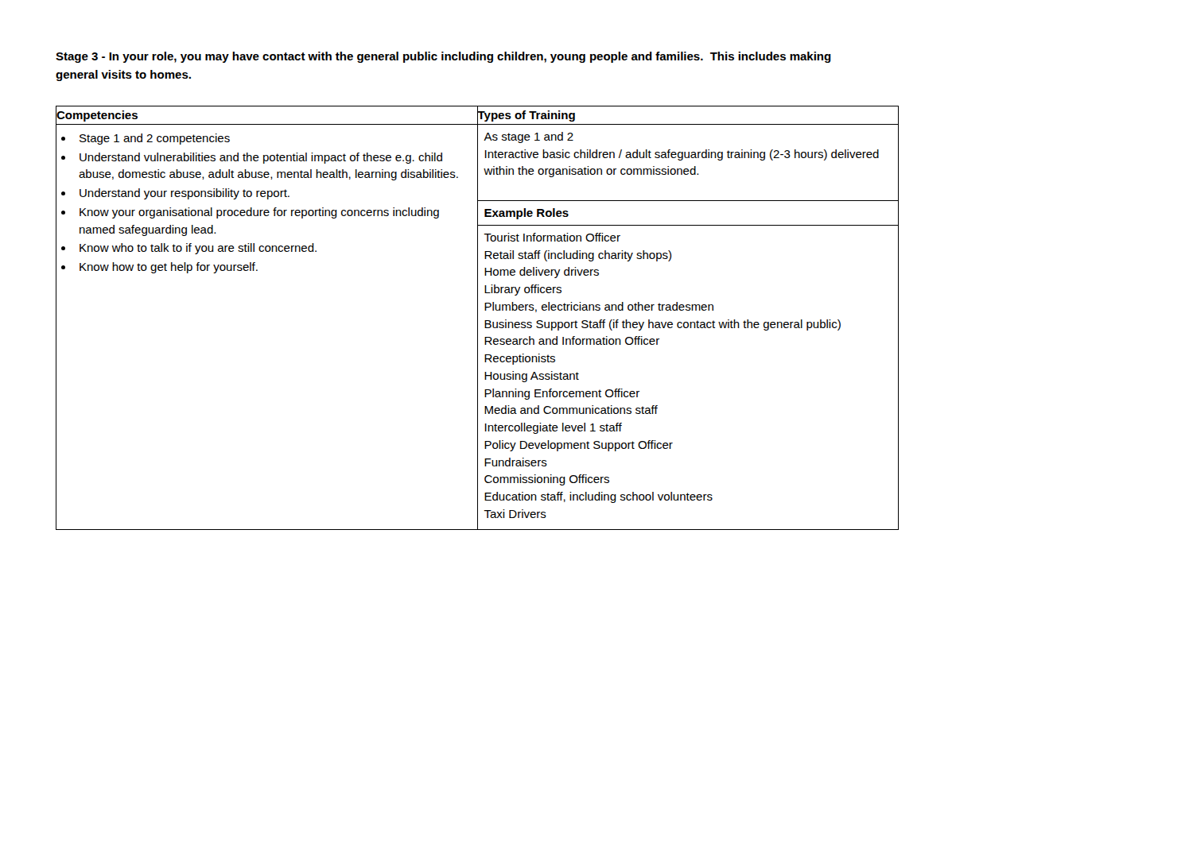Stage 3 - In your role, you may have contact with the general public including children, young people and families. This includes making general visits to homes.
| Competencies | Types of Training |
| --- | --- |
| Stage 1 and 2 competencies Understand vulnerabilities and the potential impact of these e.g. child abuse, domestic abuse, adult abuse, mental health, learning disabilities. Understand your responsibility to report. Know your organisational procedure for reporting concerns including named safeguarding lead. Know who to talk to if you are still concerned. Know how to get help for yourself. | As stage 1 and 2 Interactive basic children / adult safeguarding training (2-3 hours) delivered within the organisation or commissioned. Example Roles Tourist Information Officer Retail staff (including charity shops) Home delivery drivers Library officers Plumbers, electricians and other tradesmen Business Support Staff (if they have contact with the general public) Research and Information Officer Receptionists Housing Assistant Planning Enforcement Officer Media and Communications staff Intercollegiate level 1 staff Policy Development Support Officer Fundraisers Commissioning Officers Education staff, including school volunteers Taxi Drivers |